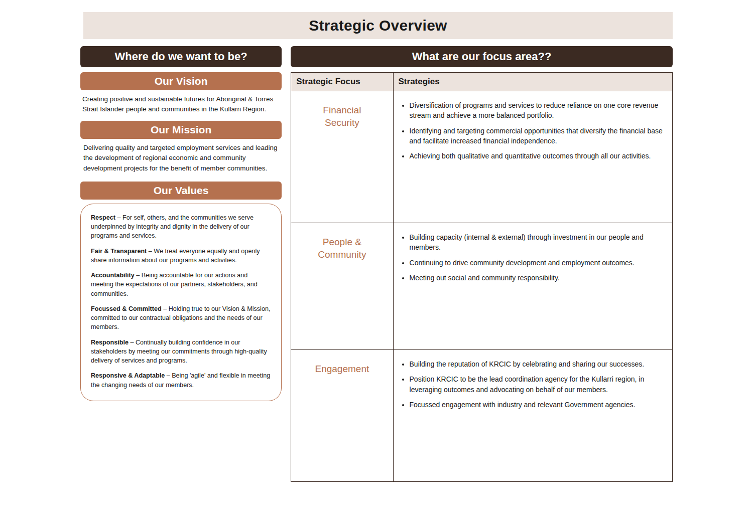Strategic Overview
Where do we want to be?
Our Vision
Creating positive and sustainable futures for Aboriginal & Torres Strait Islander people and communities in the Kullarri Region.
Our Mission
Delivering quality and targeted employment services and leading the development of regional economic and community development projects for the benefit of member communities.
Our Values
Respect – For self, others, and the communities we serve underpinned by integrity and dignity in the delivery of our programs and services.
Fair & Transparent – We treat everyone equally and openly share information about our programs and activities.
Accountability – Being accountable for our actions and meeting the expectations of our partners, stakeholders, and communities.
Focussed & Committed – Holding true to our Vision & Mission, committed to our contractual obligations and the needs of our members.
Responsible – Continually building confidence in our stakeholders by meeting our commitments through high-quality delivery of services and programs.
Responsive & Adaptable – Being 'agile' and flexible in meeting the changing needs of our members.
What are our focus area??
| Strategic Focus | Strategies |
| --- | --- |
| Financial Security | Diversification of programs and services to reduce reliance on one core revenue stream and achieve a more balanced portfolio. Identifying and targeting commercial opportunities that diversify the financial base and facilitate increased financial independence. Achieving both qualitative and quantitative outcomes through all our activities. |
| People & Community | Building capacity (internal & external) through investment in our people and members. Continuing to drive community development and employment outcomes. Meeting out social and community responsibility. |
| Engagement | Building the reputation of KRCIC by celebrating and sharing our successes. Position KRCIC to be the lead coordination agency for the Kullarri region, in leveraging outcomes and advocating on behalf of our members. Focussed engagement with industry and relevant Government agencies. |